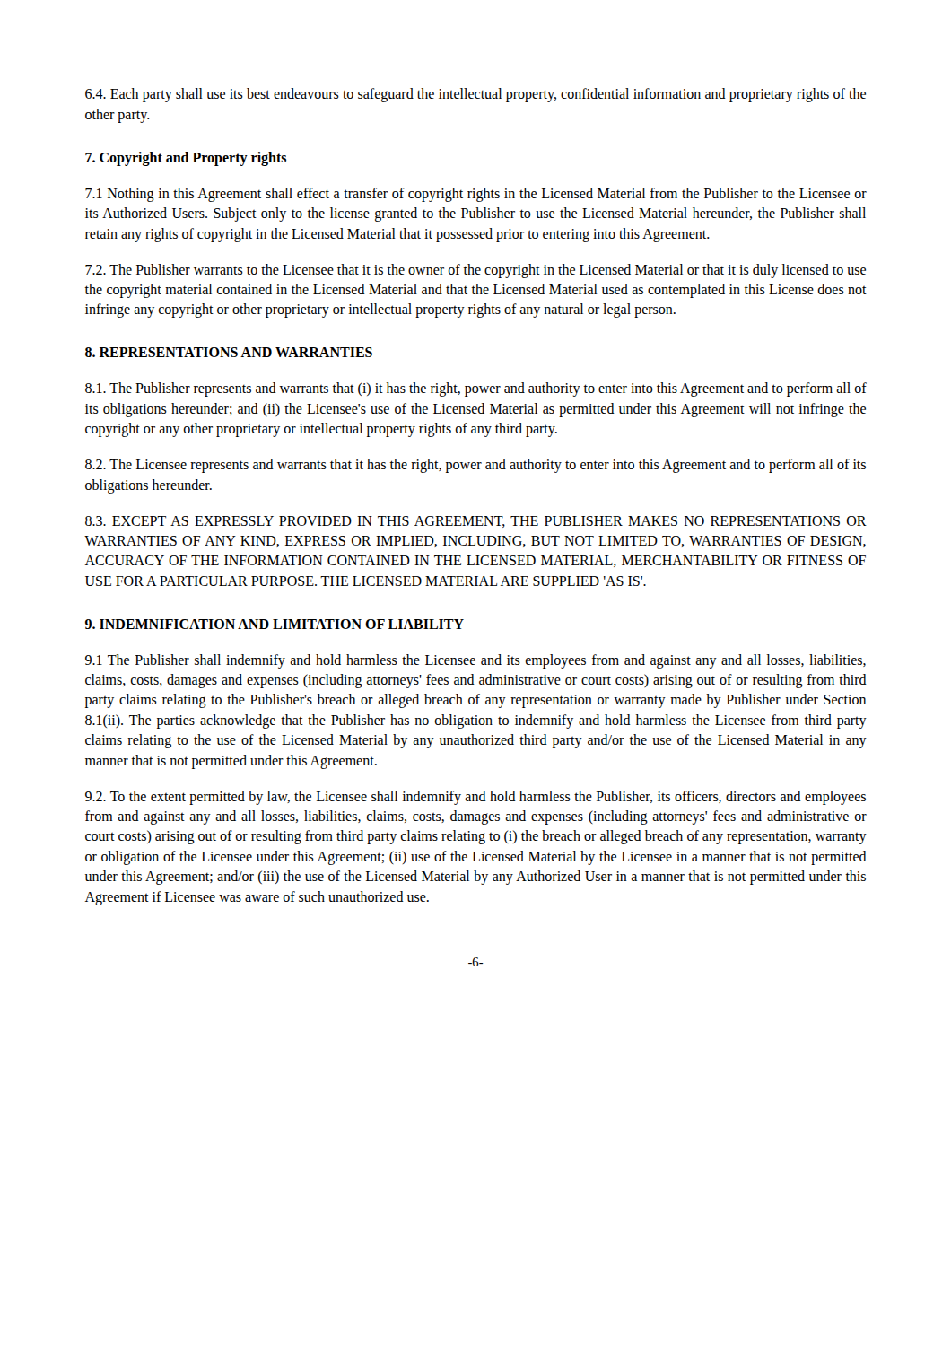6.4. Each party shall use its best endeavours to safeguard the intellectual property, confidential information and proprietary rights of the other party.
7. Copyright and Property rights
7.1 Nothing in this Agreement shall effect a transfer of copyright rights in the Licensed Material from the Publisher to the Licensee or its Authorized Users. Subject only to the license granted to the Publisher to use the Licensed Material hereunder, the Publisher shall retain any rights of copyright in the Licensed Material that it possessed prior to entering into this Agreement.
7.2. The Publisher warrants to the Licensee that it is the owner of the copyright in the Licensed Material or that it is duly licensed to use the copyright material contained in the Licensed Material and that the Licensed Material used as contemplated in this License does not infringe any copyright or other proprietary or intellectual property rights of any natural or legal person.
8. REPRESENTATIONS AND WARRANTIES
8.1. The Publisher represents and warrants that (i) it has the right, power and authority to enter into this Agreement and to perform all of its obligations hereunder; and (ii) the Licensee's use of the Licensed Material as permitted under this Agreement will not infringe the copyright or any other proprietary or intellectual property rights of any third party.
8.2. The Licensee represents and warrants that it has the right, power and authority to enter into this Agreement and to perform all of its obligations hereunder.
8.3. EXCEPT AS EXPRESSLY PROVIDED IN THIS AGREEMENT, THE PUBLISHER MAKES NO REPRESENTATIONS OR WARRANTIES OF ANY KIND, EXPRESS OR IMPLIED, INCLUDING, BUT NOT LIMITED TO, WARRANTIES OF DESIGN, ACCURACY OF THE INFORMATION CONTAINED IN THE LICENSED MATERIAL, MERCHANTABILITY OR FITNESS OF USE FOR A PARTICULAR PURPOSE. THE LICENSED MATERIAL ARE SUPPLIED 'AS IS'.
9. INDEMNIFICATION AND LIMITATION OF LIABILITY
9.1 The Publisher shall indemnify and hold harmless the Licensee and its employees from and against any and all losses, liabilities, claims, costs, damages and expenses (including attorneys' fees and administrative or court costs) arising out of or resulting from third party claims relating to the Publisher's breach or alleged breach of any representation or warranty made by Publisher under Section 8.1(ii). The parties acknowledge that the Publisher has no obligation to indemnify and hold harmless the Licensee from third party claims relating to the use of the Licensed Material by any unauthorized third party and/or the use of the Licensed Material in any manner that is not permitted under this Agreement.
9.2. To the extent permitted by law, the Licensee shall indemnify and hold harmless the Publisher, its officers, directors and employees from and against any and all losses, liabilities, claims, costs, damages and expenses (including attorneys' fees and administrative or court costs) arising out of or resulting from third party claims relating to (i) the breach or alleged breach of any representation, warranty or obligation of the Licensee under this Agreement; (ii) use of the Licensed Material by the Licensee in a manner that is not permitted under this Agreement; and/or (iii) the use of the Licensed Material by any Authorized User in a manner that is not permitted under this Agreement if Licensee was aware of such unauthorized use.
-6-